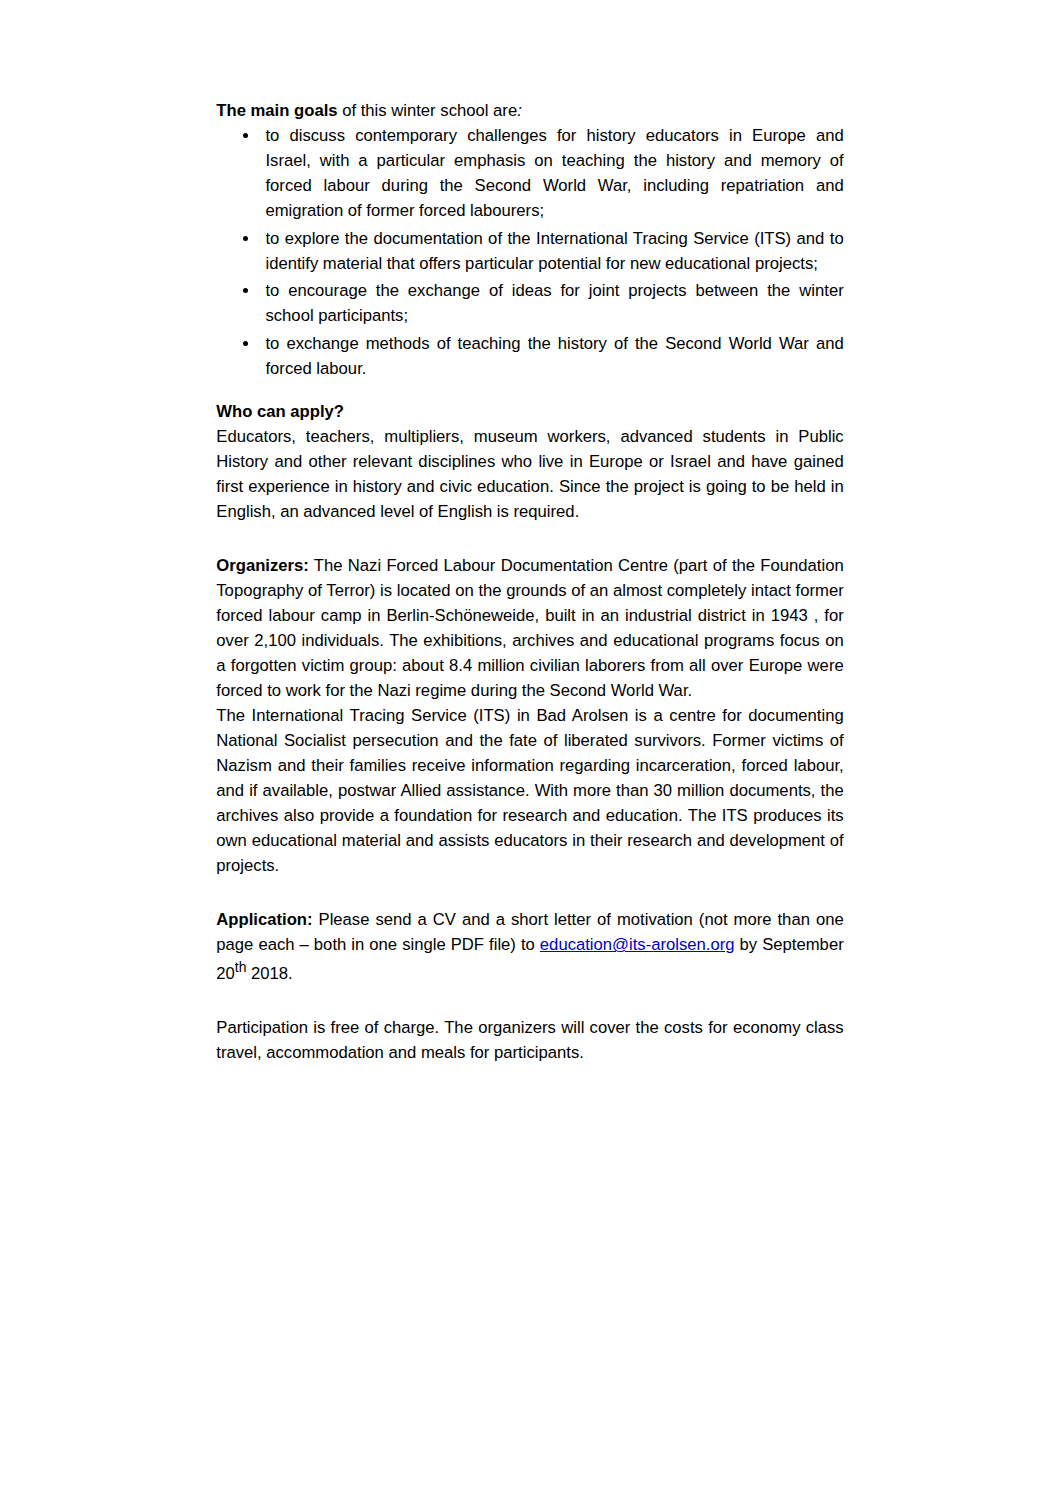The main goals of this winter school are:
to discuss contemporary challenges for history educators in Europe and Israel, with a particular emphasis on teaching the history and memory of forced labour during the Second World War, including repatriation and emigration of former forced labourers;
to explore the documentation of the International Tracing Service (ITS) and to identify material that offers particular potential for new educational projects;
to encourage the exchange of ideas for joint projects between the winter school participants;
to exchange methods of teaching the history of the Second World War and forced labour.
Who can apply?
Educators, teachers, multipliers, museum workers, advanced students in Public History and other relevant disciplines who live in Europe or Israel and have gained first experience in history and civic education. Since the project is going to be held in English, an advanced level of English is required.
Organizers: The Nazi Forced Labour Documentation Centre (part of the Foundation Topography of Terror) is located on the grounds of an almost completely intact former forced labour camp in Berlin-Schöneweide, built in an industrial district in 1943 , for over 2,100 individuals. The exhibitions, archives and educational programs focus on a forgotten victim group: about 8.4 million civilian laborers from all over Europe were forced to work for the Nazi regime during the Second World War.
The International Tracing Service (ITS) in Bad Arolsen is a centre for documenting National Socialist persecution and the fate of liberated survivors. Former victims of Nazism and their families receive information regarding incarceration, forced labour, and if available, postwar Allied assistance. With more than 30 million documents, the archives also provide a foundation for research and education. The ITS produces its own educational material and assists educators in their research and development of projects.
Application: Please send a CV and a short letter of motivation (not more than one page each – both in one single PDF file) to education@its-arolsen.org by September 20th 2018.
Participation is free of charge. The organizers will cover the costs for economy class travel, accommodation and meals for participants.